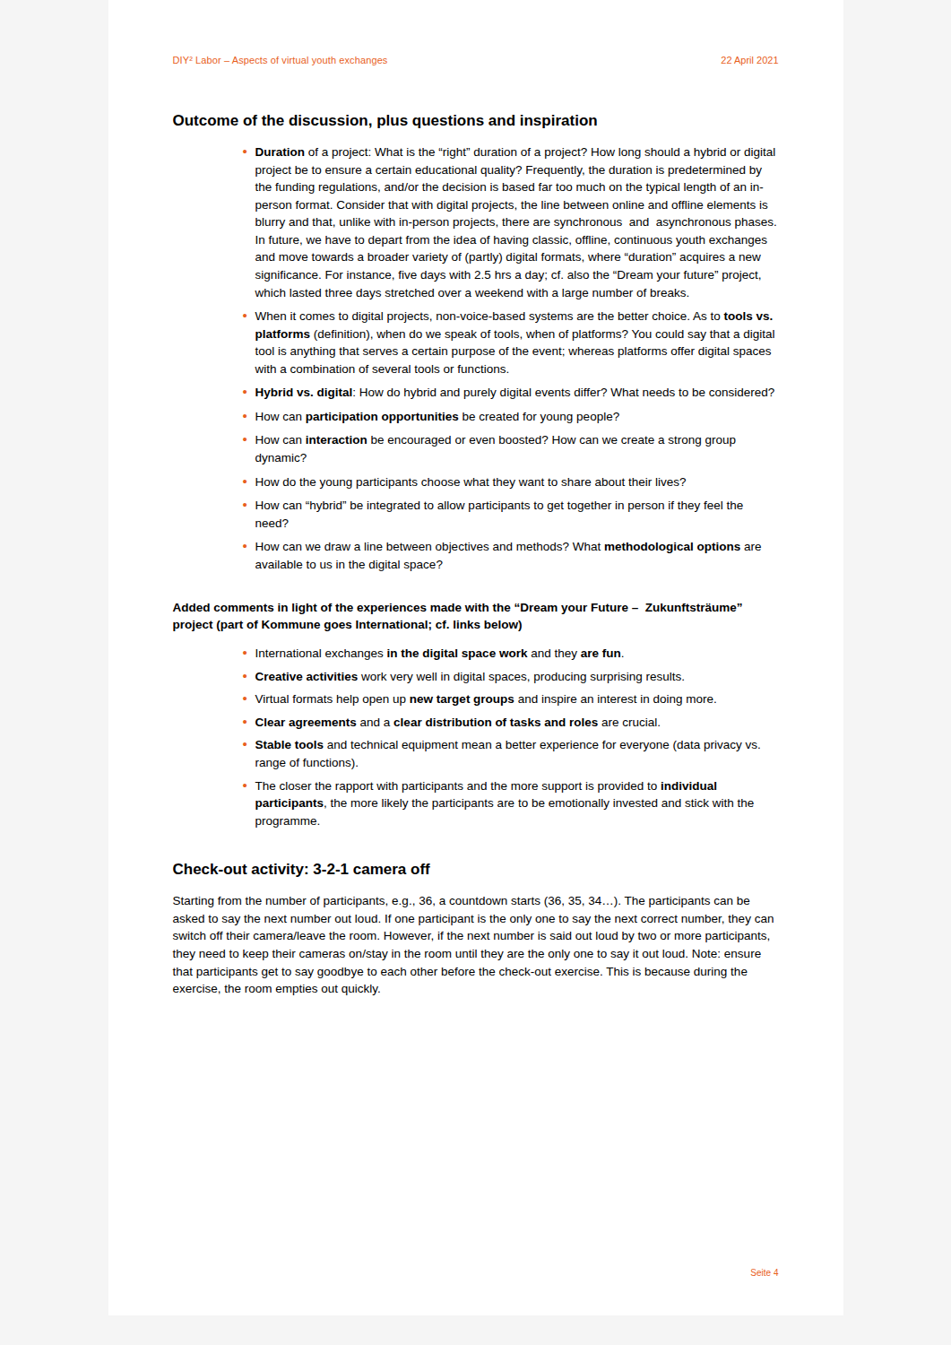DIY² Labor – Aspects of virtual youth exchanges
22 April 2021
Outcome of the discussion, plus questions and inspiration
Duration of a project: What is the “right” duration of a project? How long should a hybrid or digital project be to ensure a certain educational quality? Frequently, the duration is predetermined by the funding regulations, and/or the decision is based far too much on the typical length of an in-person format. Consider that with digital projects, the line between online and offline elements is blurry and that, unlike with in-person projects, there are synchronous and asynchronous phases. In future, we have to depart from the idea of having classic, offline, continuous youth exchanges and move towards a broader variety of (partly) digital formats, where “duration” acquires a new significance. For instance, five days with 2.5 hrs a day; cf. also the “Dream your future” project, which lasted three days stretched over a weekend with a large number of breaks.
When it comes to digital projects, non-voice-based systems are the better choice. As to tools vs. platforms (definition), when do we speak of tools, when of platforms? You could say that a digital tool is anything that serves a certain purpose of the event; whereas platforms offer digital spaces with a combination of several tools or functions.
Hybrid vs. digital: How do hybrid and purely digital events differ? What needs to be considered?
How can participation opportunities be created for young people?
How can interaction be encouraged or even boosted? How can we create a strong group dynamic?
How do the young participants choose what they want to share about their lives?
How can “hybrid” be integrated to allow participants to get together in person if they feel the need?
How can we draw a line between objectives and methods? What methodological options are available to us in the digital space?
Added comments in light of the experiences made with the “Dream your Future – Zukunftsträume” project (part of Kommune goes International; cf. links below)
International exchanges in the digital space work and they are fun.
Creative activities work very well in digital spaces, producing surprising results.
Virtual formats help open up new target groups and inspire an interest in doing more.
Clear agreements and a clear distribution of tasks and roles are crucial.
Stable tools and technical equipment mean a better experience for everyone (data privacy vs. range of functions).
The closer the rapport with participants and the more support is provided to individual participants, the more likely the participants are to be emotionally invested and stick with the programme.
Check-out activity: 3-2-1 camera off
Starting from the number of participants, e.g., 36, a countdown starts (36, 35, 34…). The participants can be asked to say the next number out loud. If one participant is the only one to say the next correct number, they can switch off their camera/leave the room. However, if the next number is said out loud by two or more participants, they need to keep their cameras on/stay in the room until they are the only one to say it out loud. Note: ensure that participants get to say goodbye to each other before the check-out exercise. This is because during the exercise, the room empties out quickly.
Seite 4